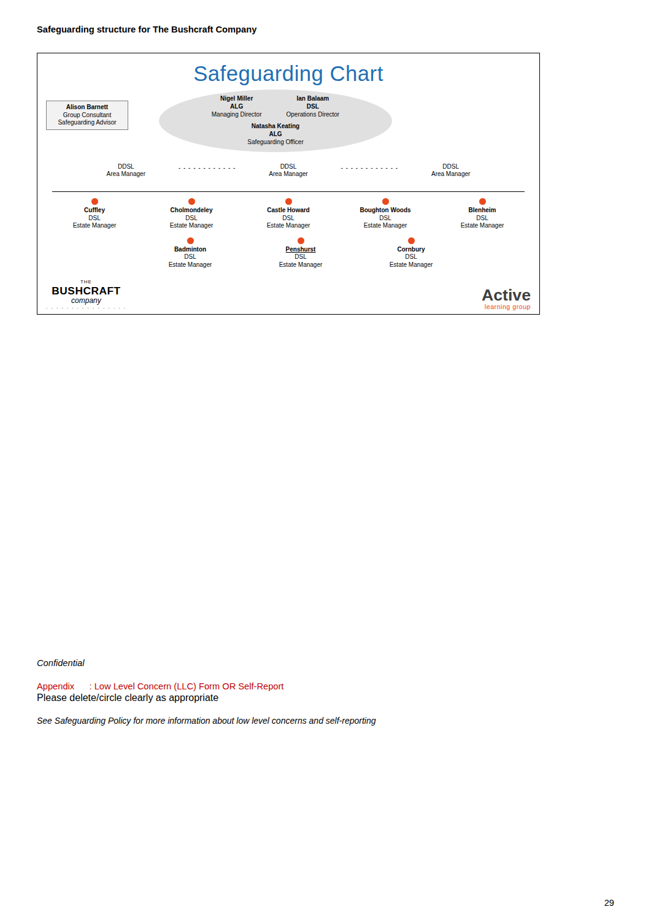Safeguarding structure for The Bushcraft Company
Safeguarding Chart
Alison Barnett
Group Consultant
Safeguarding Advisor
Nigel Miller
ALG
Managing Director
Ian Balaam
DSL
Operations Director
Natasha Keating
ALG
Safeguarding Officer
DDSL
Area Manager
- - - - - - - - - - - -
DDSL
Area Manager
- - - - - - - - - - - -
DDSL
Area Manager
Cuffley
DSL
Estate Manager
Cholmondeley
DSL
Estate Manager
Castle Howard
DSL
Estate Manager
Boughton Woods
DSL
Estate Manager
Blenheim
DSL
Estate Manager
Badminton
DSL
Estate Manager
Penshurst
DSL
Estate Manager
Cornbury
DSL
Estate Manager
THE
BUSHCRAFT
company
. . . . . . . . . . . . . . . .
Active
learning group
Confidential
Appendix : Low Level Concern (LLC) Form OR Self-Report
Please delete/circle clearly as appropriate
See Safeguarding Policy for more information about low level concerns and self-reporting
29